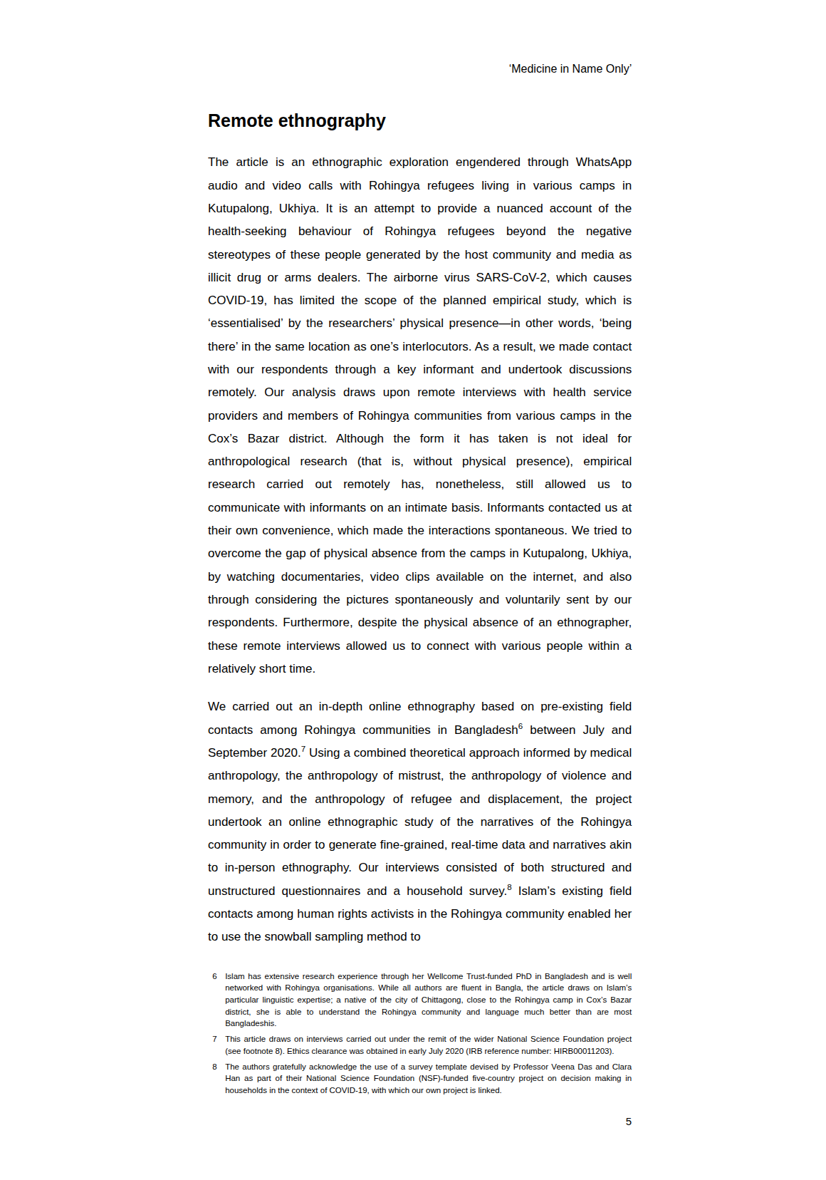‘Medicine in Name Only’
Remote ethnography
The article is an ethnographic exploration engendered through WhatsApp audio and video calls with Rohingya refugees living in various camps in Kutupalong, Ukhiya. It is an attempt to provide a nuanced account of the health-seeking behaviour of Rohingya refugees beyond the negative stereotypes of these people generated by the host community and media as illicit drug or arms dealers. The airborne virus SARS-CoV-2, which causes COVID-19, has limited the scope of the planned empirical study, which is ‘essentialised’ by the researchers’ physical presence—in other words, ‘being there’ in the same location as one’s interlocutors. As a result, we made contact with our respondents through a key informant and undertook discussions remotely. Our analysis draws upon remote interviews with health service providers and members of Rohingya communities from various camps in the Cox’s Bazar district. Although the form it has taken is not ideal for anthropological research (that is, without physical presence), empirical research carried out remotely has, nonetheless, still allowed us to communicate with informants on an intimate basis. Informants contacted us at their own convenience, which made the interactions spontaneous. We tried to overcome the gap of physical absence from the camps in Kutupalong, Ukhiya, by watching documentaries, video clips available on the internet, and also through considering the pictures spontaneously and voluntarily sent by our respondents. Furthermore, despite the physical absence of an ethnographer, these remote interviews allowed us to connect with various people within a relatively short time.
We carried out an in-depth online ethnography based on pre-existing field contacts among Rohingya communities in Bangladesh6 between July and September 2020.7 Using a combined theoretical approach informed by medical anthropology, the anthropology of mistrust, the anthropology of violence and memory, and the anthropology of refugee and displacement, the project undertook an online ethnographic study of the narratives of the Rohingya community in order to generate fine-grained, real-time data and narratives akin to in-person ethnography. Our interviews consisted of both structured and unstructured questionnaires and a household survey.8 Islam’s existing field contacts among human rights activists in the Rohingya community enabled her to use the snowball sampling method to
6
Islam has extensive research experience through her Wellcome Trust-funded PhD in Bangladesh and is well networked with Rohingya organisations. While all authors are fluent in Bangla, the article draws on Islam’s particular linguistic expertise; a native of the city of Chittagong, close to the Rohingya camp in Cox’s Bazar district, she is able to understand the Rohingya community and language much better than are most Bangladeshis.
7
This article draws on interviews carried out under the remit of the wider National Science Foundation project (see footnote 8). Ethics clearance was obtained in early July 2020 (IRB reference number: HIRB00011203).
8
The authors gratefully acknowledge the use of a survey template devised by Professor Veena Das and Clara Han as part of their National Science Foundation (NSF)-funded five-country project on decision making in households in the context of COVID-19, with which our own project is linked.
5